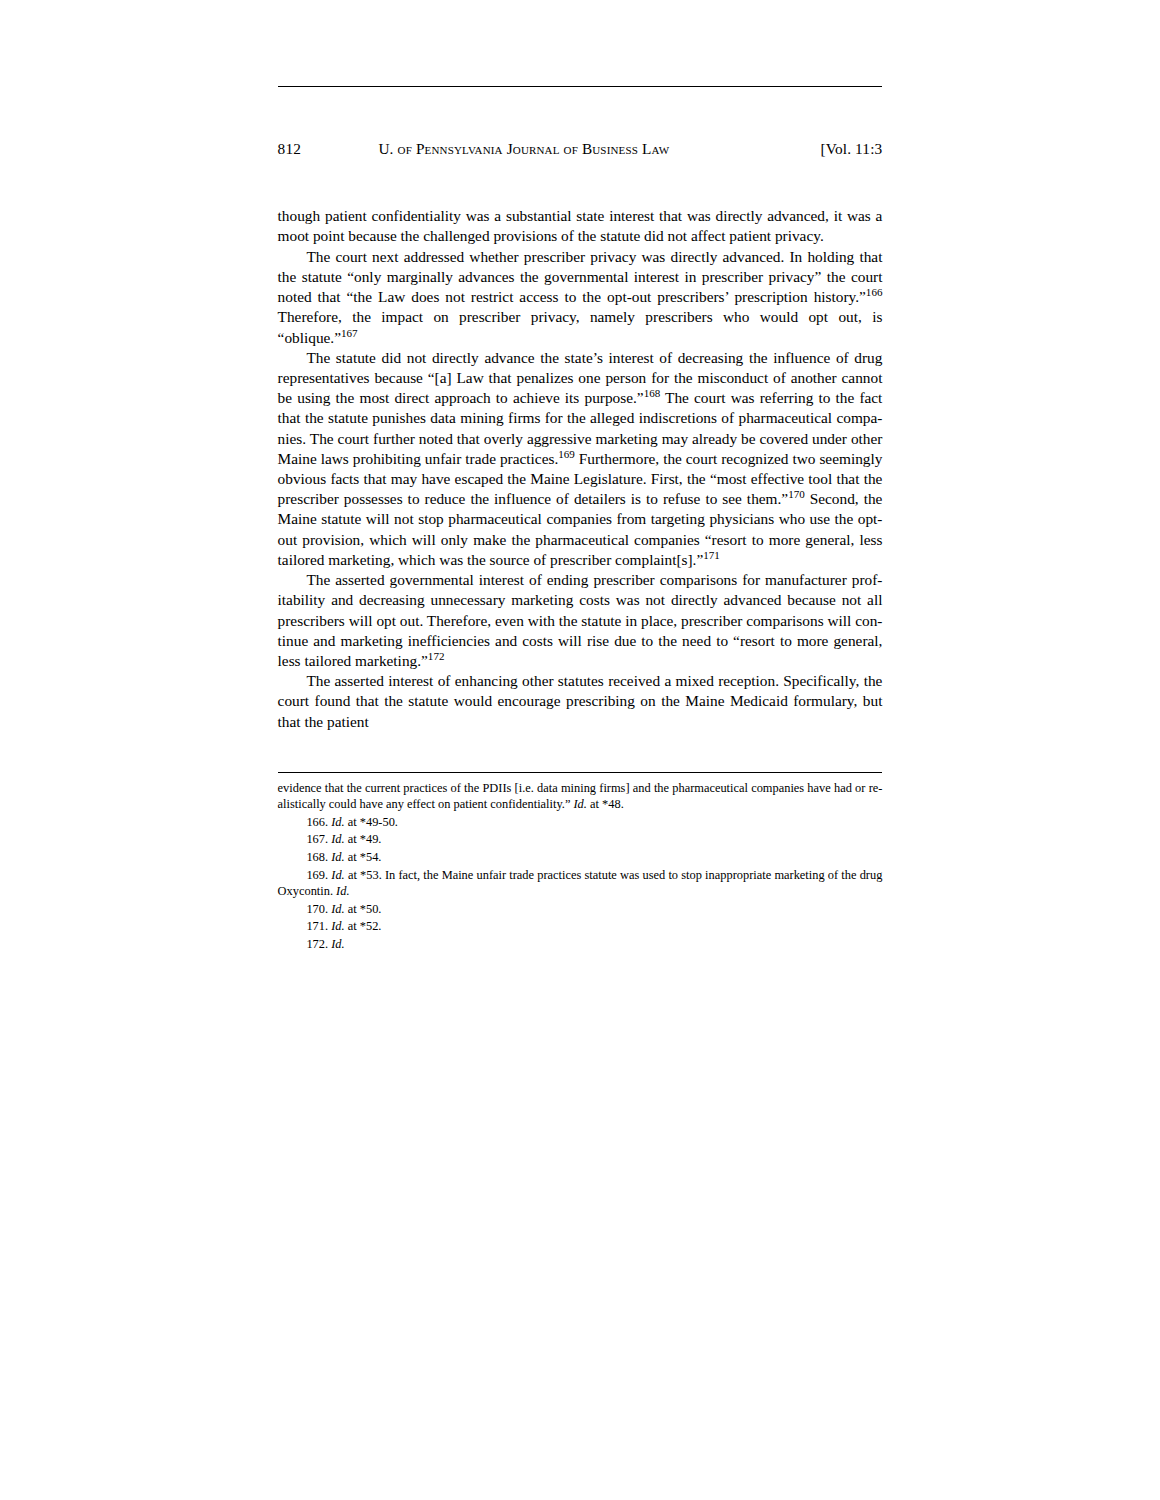812 U. of Pennsylvania Journal of Business Law [Vol. 11:3
though patient confidentiality was a substantial state interest that was directly advanced, it was a moot point because the challenged provisions of the statute did not affect patient privacy.
The court next addressed whether prescriber privacy was directly advanced. In holding that the statute “only marginally advances the governmental interest in prescriber privacy” the court noted that “the Law does not restrict access to the opt-out prescribers’ prescription history.”166 Therefore, the impact on prescriber privacy, namely prescribers who would opt out, is “oblique.”167
The statute did not directly advance the state’s interest of decreasing the influence of drug representatives because “[a] Law that penalizes one person for the misconduct of another cannot be using the most direct approach to achieve its purpose.”168 The court was referring to the fact that the statute punishes data mining firms for the alleged indiscretions of pharmaceutical companies. The court further noted that overly aggressive marketing may already be covered under other Maine laws prohibiting unfair trade practices.169 Furthermore, the court recognized two seemingly obvious facts that may have escaped the Maine Legislature. First, the “most effective tool that the prescriber possesses to reduce the influence of detailers is to refuse to see them.”170 Second, the Maine statute will not stop pharmaceutical companies from targeting physicians who use the opt-out provision, which will only make the pharmaceutical companies “resort to more general, less tailored marketing, which was the source of prescriber complaint[s].”171
The asserted governmental interest of ending prescriber comparisons for manufacturer profitability and decreasing unnecessary marketing costs was not directly advanced because not all prescribers will opt out. Therefore, even with the statute in place, prescriber comparisons will continue and marketing inefficiencies and costs will rise due to the need to “resort to more general, less tailored marketing.”172
The asserted interest of enhancing other statutes received a mixed reception. Specifically, the court found that the statute would encourage prescribing on the Maine Medicaid formulary, but that the patient
evidence that the current practices of the PDIIs [i.e. data mining firms] and the pharmaceutical companies have had or realistically could have any effect on patient confidentiality.” Id. at *48.
166. Id. at *49-50.
167. Id. at *49.
168. Id. at *54.
169. Id. at *53. In fact, the Maine unfair trade practices statute was used to stop inappropriate marketing of the drug Oxycontin. Id.
170. Id. at *50.
171. Id. at *52.
172. Id.